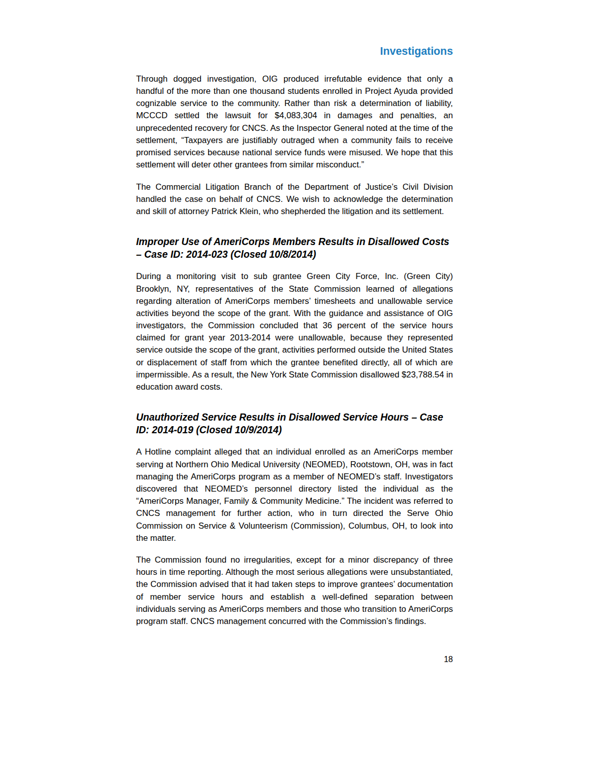Investigations
Through dogged investigation, OIG produced irrefutable evidence that only a handful of the more than one thousand students enrolled in Project Ayuda provided cognizable service to the community. Rather than risk a determination of liability, MCCCD settled the lawsuit for $4,083,304 in damages and penalties, an unprecedented recovery for CNCS. As the Inspector General noted at the time of the settlement, “Taxpayers are justifiably outraged when a community fails to receive promised services because national service funds were misused. We hope that this settlement will deter other grantees from similar misconduct.”
The Commercial Litigation Branch of the Department of Justice’s Civil Division handled the case on behalf of CNCS. We wish to acknowledge the determination and skill of attorney Patrick Klein, who shepherded the litigation and its settlement.
Improper Use of AmeriCorps Members Results in Disallowed Costs – Case ID: 2014-023 (Closed 10/8/2014)
During a monitoring visit to sub grantee Green City Force, Inc. (Green City) Brooklyn, NY, representatives of the State Commission learned of allegations regarding alteration of AmeriCorps members’ timesheets and unallowable service activities beyond the scope of the grant. With the guidance and assistance of OIG investigators, the Commission concluded that 36 percent of the service hours claimed for grant year 2013-2014 were unallowable, because they represented service outside the scope of the grant, activities performed outside the United States or displacement of staff from which the grantee benefited directly, all of which are impermissible. As a result, the New York State Commission disallowed $23,788.54 in education award costs.
Unauthorized Service Results in Disallowed Service Hours – Case ID: 2014-019 (Closed 10/9/2014)
A Hotline complaint alleged that an individual enrolled as an AmeriCorps member serving at Northern Ohio Medical University (NEOMED), Rootstown, OH, was in fact managing the AmeriCorps program as a member of NEOMED’s staff. Investigators discovered that NEOMED’s personnel directory listed the individual as the “AmeriCorps Manager, Family & Community Medicine.” The incident was referred to CNCS management for further action, who in turn directed the Serve Ohio Commission on Service & Volunteerism (Commission), Columbus, OH, to look into the matter.
The Commission found no irregularities, except for a minor discrepancy of three hours in time reporting. Although the most serious allegations were unsubstantiated, the Commission advised that it had taken steps to improve grantees’ documentation of member service hours and establish a well-defined separation between individuals serving as AmeriCorps members and those who transition to AmeriCorps program staff. CNCS management concurred with the Commission’s findings.
18